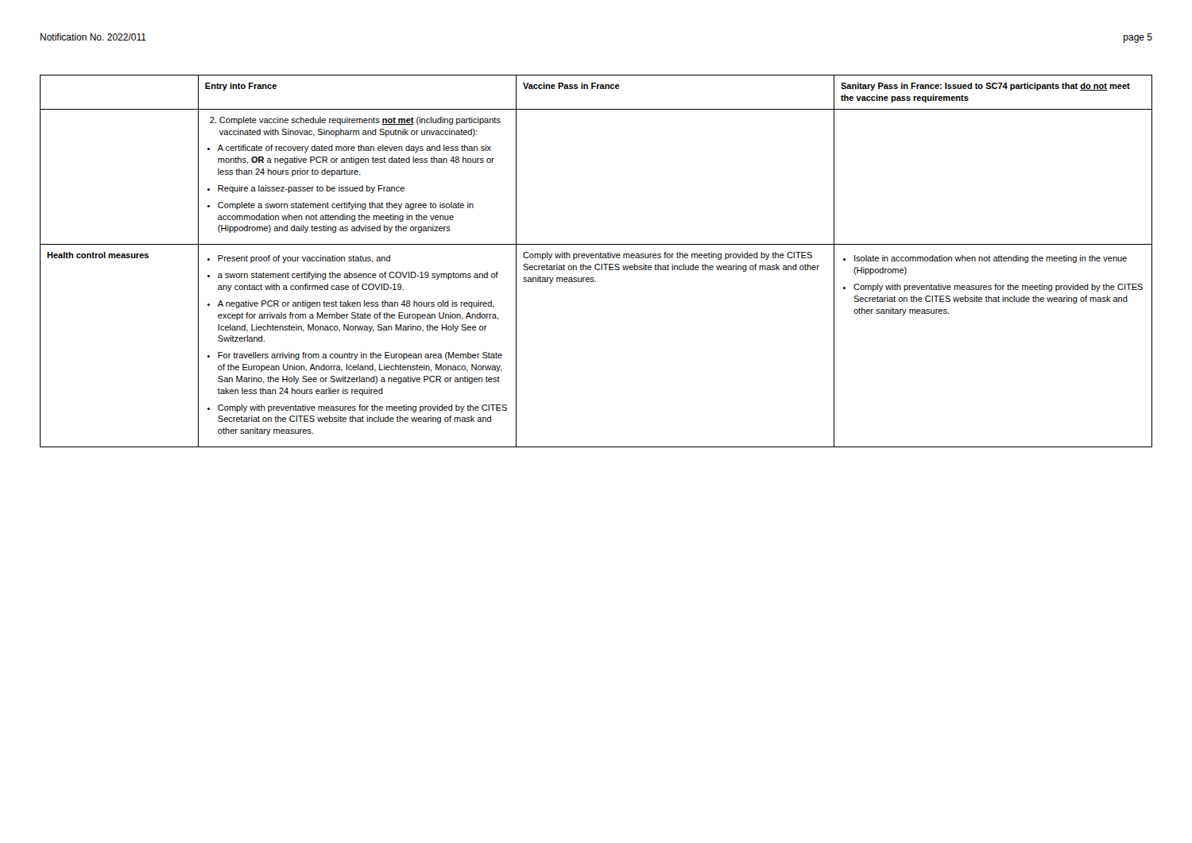Notification No. 2022/011
page 5
| | Entry into France | Vaccine Pass in France | Sanitary Pass in France: Issued to SC74 participants that do not meet the vaccine pass requirements |
| --- | --- | --- | --- |
| | Complete vaccine schedule requirements not met (including participants vaccinated with Sinovac, Sinopharm and Sputnik or unvaccinated): A certificate of recovery dated more than eleven days and less than six months, OR a negative PCR or antigen test dated less than 48 hours or less than 24 hours prior to departure. Require a laissez-passer to be issued by France Complete a sworn statement certifying that they agree to isolate in accommodation when not attending the meeting in the venue (Hippodrome) and daily testing as advised by the organizers | | |
| Health control measures | Present proof of your vaccination status, and a sworn statement certifying the absence of COVID-19 symptoms and of any contact with a confirmed case of COVID-19. A negative PCR or antigen test taken less than 48 hours old is required, except for arrivals from a Member State of the European Union, Andorra, Iceland, Liechtenstein, Monaco, Norway, San Marino, the Holy See or Switzerland. For travellers arriving from a country in the European area (Member State of the European Union, Andorra, Iceland, Liechtenstein, Monaco, Norway, San Marino, the Holy See or Switzerland) a negative PCR or antigen test taken less than 24 hours earlier is required Comply with preventative measures for the meeting provided by the CITES Secretariat on the CITES website that include the wearing of mask and other sanitary measures. | Comply with preventative measures for the meeting provided by the CITES Secretariat on the CITES website that include the wearing of mask and other sanitary measures. | Isolate in accommodation when not attending the meeting in the venue (Hippodrome) Comply with preventative measures for the meeting provided by the CITES Secretariat on the CITES website that include the wearing of mask and other sanitary measures. |